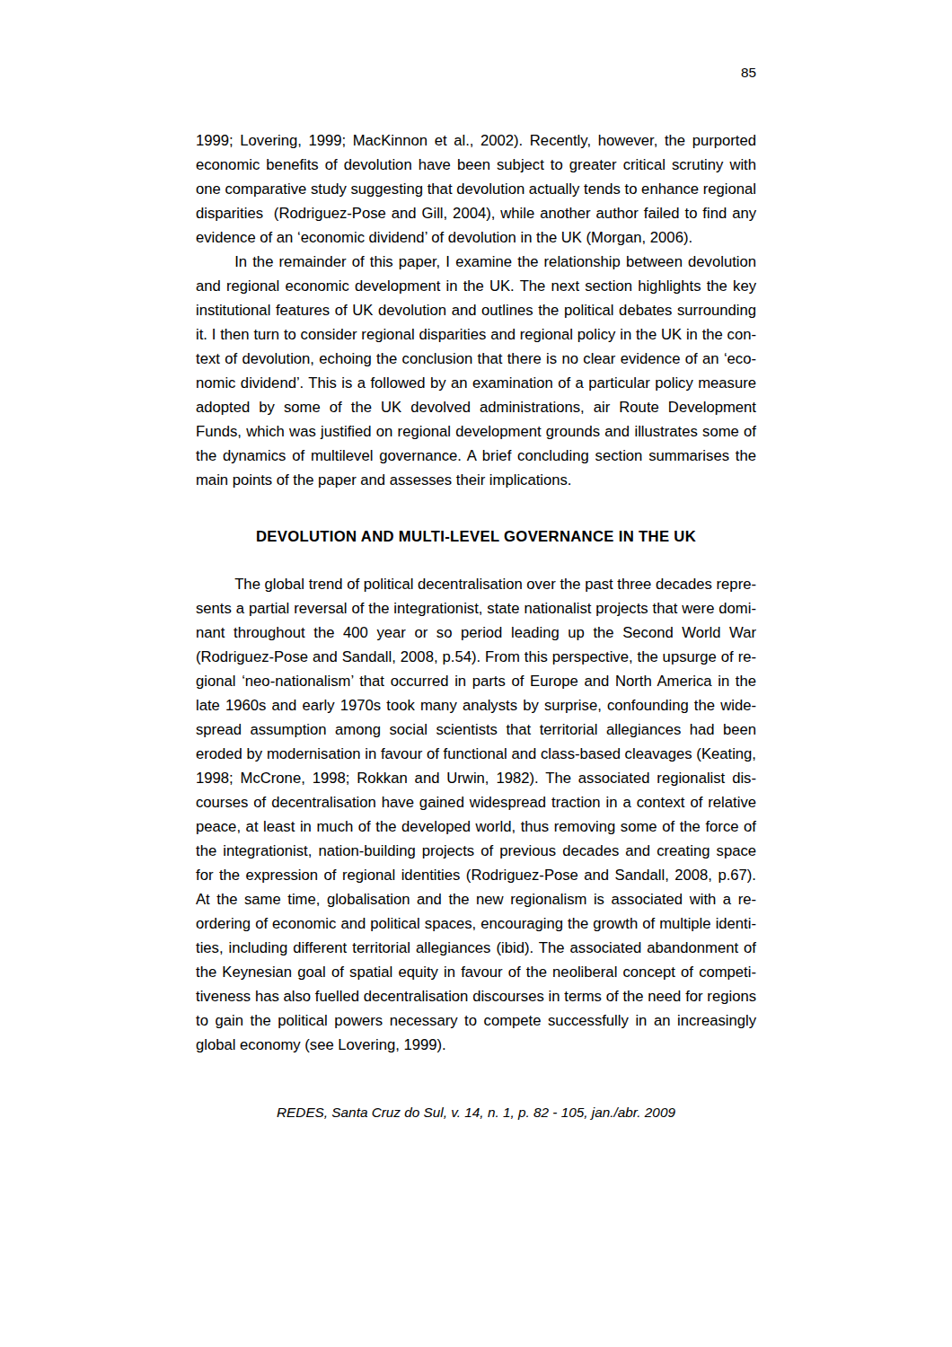85
1999; Lovering, 1999; MacKinnon et al., 2002). Recently, however, the purported economic benefits of devolution have been subject to greater critical scrutiny with one comparative study suggesting that devolution actually tends to enhance regional disparities (Rodriguez-Pose and Gill, 2004), while another author failed to find any evidence of an ‘economic dividend’ of devolution in the UK (Morgan, 2006).
In the remainder of this paper, I examine the relationship between devolution and regional economic development in the UK. The next section highlights the key institutional features of UK devolution and outlines the political debates surrounding it. I then turn to consider regional disparities and regional policy in the UK in the context of devolution, echoing the conclusion that there is no clear evidence of an ‘economic dividend’. This is a followed by an examination of a particular policy measure adopted by some of the UK devolved administrations, air Route Development Funds, which was justified on regional development grounds and illustrates some of the dynamics of multilevel governance. A brief concluding section summarises the main points of the paper and assesses their implications.
DEVOLUTION AND MULTI-LEVEL GOVERNANCE IN THE UK
The global trend of political decentralisation over the past three decades represents a partial reversal of the integrationist, state nationalist projects that were dominant throughout the 400 year or so period leading up the Second World War (Rodriguez-Pose and Sandall, 2008, p.54). From this perspective, the upsurge of regional ‘neo-nationalism’ that occurred in parts of Europe and North America in the late 1960s and early 1970s took many analysts by surprise, confounding the widespread assumption among social scientists that territorial allegiances had been eroded by modernisation in favour of functional and class-based cleavages (Keating, 1998; McCrone, 1998; Rokkan and Urwin, 1982). The associated regionalist discourses of decentralisation have gained widespread traction in a context of relative peace, at least in much of the developed world, thus removing some of the force of the integrationist, nation-building projects of previous decades and creating space for the expression of regional identities (Rodriguez-Pose and Sandall, 2008, p.67). At the same time, globalisation and the new regionalism is associated with a reordering of economic and political spaces, encouraging the growth of multiple identities, including different territorial allegiances (ibid). The associated abandonment of the Keynesian goal of spatial equity in favour of the neoliberal concept of competitiveness has also fuelled decentralisation discourses in terms of the need for regions to gain the political powers necessary to compete successfully in an increasingly global economy (see Lovering, 1999).
REDES, Santa Cruz do Sul, v. 14, n. 1, p. 82 - 105, jan./abr. 2009